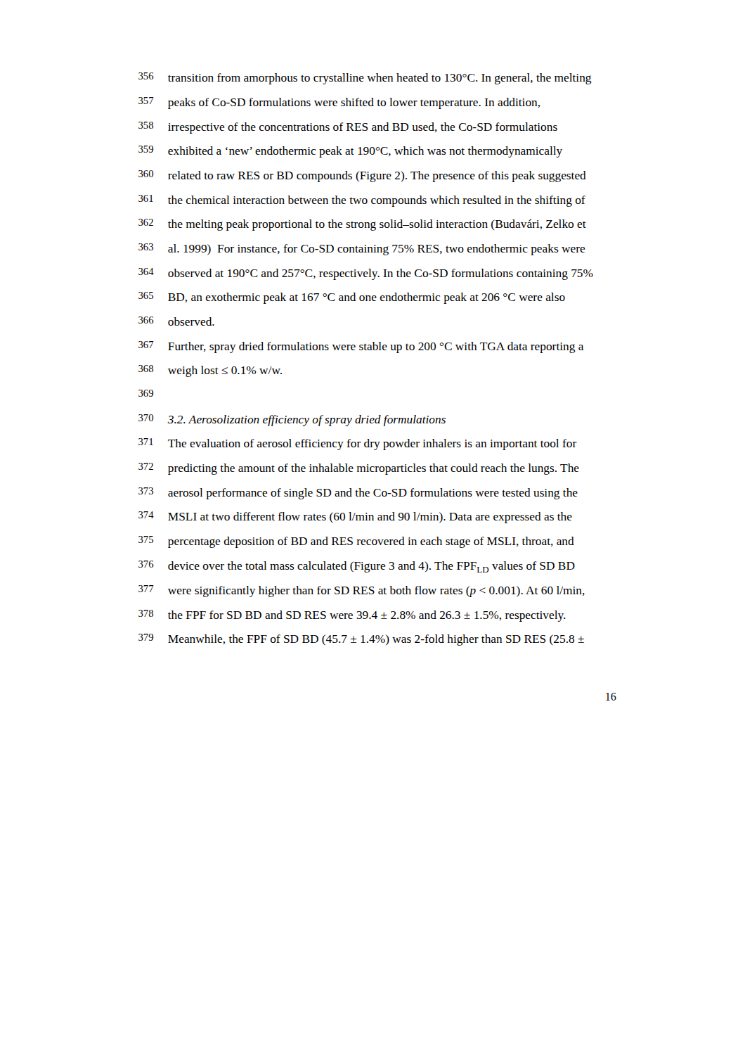transition from amorphous to crystalline when heated to 130°C. In general, the melting
peaks of Co-SD formulations were shifted to lower temperature. In addition,
irrespective of the concentrations of RES and BD used, the Co-SD formulations
exhibited a ‘new’ endothermic peak at 190°C, which was not thermodynamically
related to raw RES or BD compounds (Figure 2). The presence of this peak suggested
the chemical interaction between the two compounds which resulted in the shifting of
the melting peak proportional to the strong solid–solid interaction (Budavári, Zelko et
al. 1999) For instance, for Co-SD containing 75% RES, two endothermic peaks were
observed at 190°C and 257°C, respectively. In the Co-SD formulations containing 75%
BD, an exothermic peak at 167 °C and one endothermic peak at 206 °C were also
observed.
Further, spray dried formulations were stable up to 200 °C with TGA data reporting a
weigh lost ≤ 0.1% w/w.
3.2. Aerosolization efficiency of spray dried formulations
The evaluation of aerosol efficiency for dry powder inhalers is an important tool for
predicting the amount of the inhalable microparticles that could reach the lungs. The
aerosol performance of single SD and the Co-SD formulations were tested using the
MSLI at two different flow rates (60 l/min and 90 l/min). Data are expressed as the
percentage deposition of BD and RES recovered in each stage of MSLI, throat, and
device over the total mass calculated (Figure 3 and 4). The FPFLD values of SD BD
were significantly higher than for SD RES at both flow rates (p < 0.001). At 60 l/min,
the FPF for SD BD and SD RES were 39.4 ± 2.8% and 26.3 ± 1.5%, respectively.
Meanwhile, the FPF of SD BD (45.7 ± 1.4%) was 2-fold higher than SD RES (25.8 ±
16